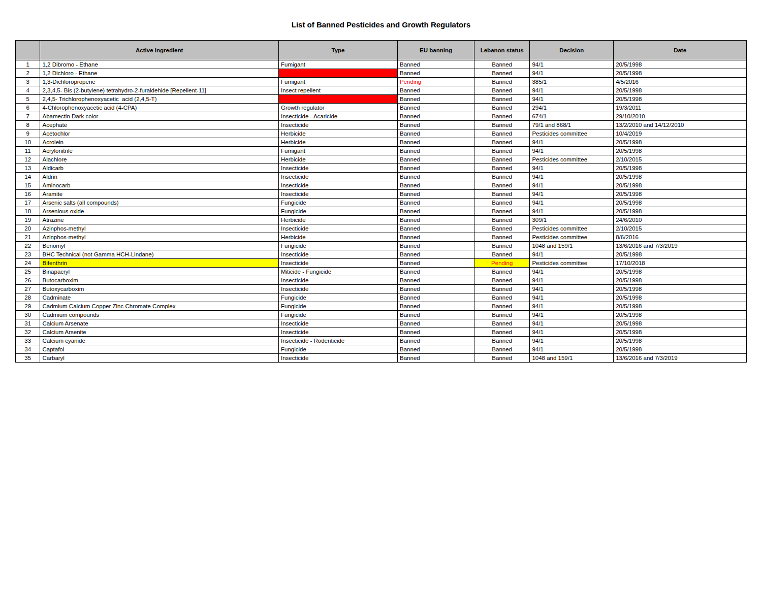List of Banned Pesticides and Growth Regulators
| | Active ingredient | Type | EU banning | Lebanon status | Decision | Date |
| --- | --- | --- | --- | --- | --- | --- |
| 1 | 1,2 Dibromo - Ethane | Fumigant | Banned | Banned | 94/1 | 20/5/1998 |
| 2 | 1,2 Dichloro - Ethane | | Banned | Banned | 94/1 | 20/5/1998 |
| 3 | 1,3-Dichloropropene | Fumigant | Pending | Banned | 385/1 | 4/5/2016 |
| 4 | 2,3,4,5- Bis (2-butylene) tetrahydro-2-furaldehide [Repellent-11] | Insect repellent | Banned | Banned | 94/1 | 20/5/1998 |
| 5 | 2,4,5- Trichlorophenoxyacetic acid (2,4,5-T) | | Banned | Banned | 94/1 | 20/5/1998 |
| 6 | 4-Chlorophenoxyacetic acid (4-CPA) | Growth regulator | Banned | Banned | 294/1 | 19/3/2011 |
| 7 | Abamectin Dark color | Insecticide - Acaricide | Banned | Banned | 674/1 | 29/10/2010 |
| 8 | Acephate | Insecticide | Banned | Banned | 79/1 and 868/1 | 13/2/2010 and 14/12/2010 |
| 9 | Acetochlor | Herbicide | Banned | Banned | Pesticides committee | 10/4/2019 |
| 10 | Acrolein | Herbicide | Banned | Banned | 94/1 | 20/5/1998 |
| 11 | Acrylonitrile | Fumigant | Banned | Banned | 94/1 | 20/5/1998 |
| 12 | Alachlore | Herbicide | Banned | Banned | Pesticides committee | 2/10/2015 |
| 13 | Aldicarb | Insecticide | Banned | Banned | 94/1 | 20/5/1998 |
| 14 | Aldrin | Insecticide | Banned | Banned | 94/1 | 20/5/1998 |
| 15 | Aminocarb | Insecticide | Banned | Banned | 94/1 | 20/5/1998 |
| 16 | Aramite | Insecticide | Banned | Banned | 94/1 | 20/5/1998 |
| 17 | Arsenic salts (all compounds) | Fungicide | Banned | Banned | 94/1 | 20/5/1998 |
| 18 | Arsenious oxide | Fungicide | Banned | Banned | 94/1 | 20/5/1998 |
| 19 | Atrazine | Herbicide | Banned | Banned | 309/1 | 24/6/2010 |
| 20 | Azinphos-methyl | Insecticide | Banned | Banned | Pesticides committee | 2/10/2015 |
| 21 | Azinphos-methyl | Herbicide | Banned | Banned | Pesticides committee | 8/6/2016 |
| 22 | Benomyl | Fungicide | Banned | Banned | 1048 and 159/1 | 13/6/2016 and 7/3/2019 |
| 23 | BHC Technical (not Gamma HCH-Lindane) | Insecticide | Banned | Banned | 94/1 | 20/5/1998 |
| 24 | Bifenthrin | Insecticide | Banned | Pending | Pesticides committee | 17/10/2018 |
| 25 | Binapacryl | Miticide - Fungicide | Banned | Banned | 94/1 | 20/5/1998 |
| 26 | Butocarboxim | Insecticide | Banned | Banned | 94/1 | 20/5/1998 |
| 27 | Butoxycarboxim | Insecticide | Banned | Banned | 94/1 | 20/5/1998 |
| 28 | Cadminate | Fungicide | Banned | Banned | 94/1 | 20/5/1998 |
| 29 | Cadmium Calcium Copper Zinc Chromate Complex | Fungicide | Banned | Banned | 94/1 | 20/5/1998 |
| 30 | Cadmium compounds | Fungicide | Banned | Banned | 94/1 | 20/5/1998 |
| 31 | Calcium Arsenate | Insecticide | Banned | Banned | 94/1 | 20/5/1998 |
| 32 | Calcium Arsenite | Insecticide | Banned | Banned | 94/1 | 20/5/1998 |
| 33 | Calcium cyanide | Insecticide - Rodenticide | Banned | Banned | 94/1 | 20/5/1998 |
| 34 | Captafol | Fungicide | Banned | Banned | 94/1 | 20/5/1998 |
| 35 | Carbaryl | Insecticide | Banned | Banned | 1048 and 159/1 | 13/6/2016 and 7/3/2019 |